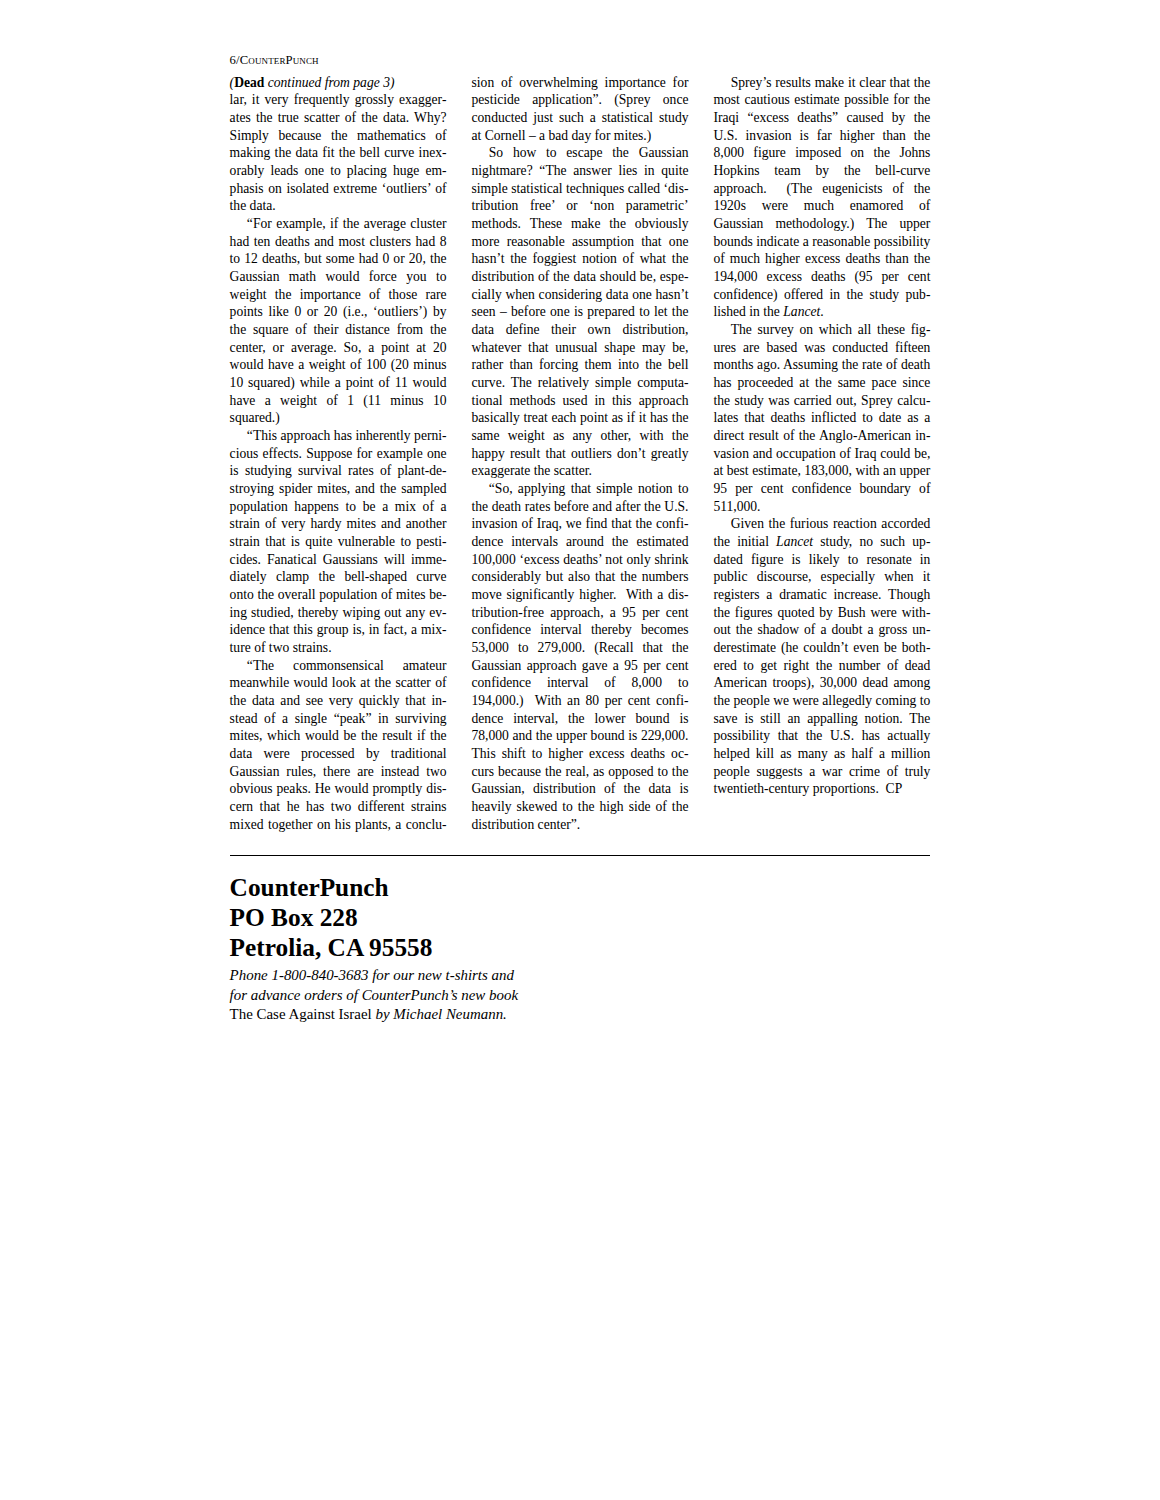6/CounterPunch
(Dead continued from page 3)
lar, it very frequently grossly exaggerates the true scatter of the data. Why? Simply because the mathematics of making the data fit the bell curve inexorably leads one to placing huge emphasis on isolated extreme ‘outliers’ of the data.
“For example, if the average cluster had ten deaths and most clusters had 8 to 12 deaths, but some had 0 or 20, the Gaussian math would force you to weight the importance of those rare points like 0 or 20 (i.e., ‘outliers’) by the square of their distance from the center, or average. So, a point at 20 would have a weight of 100 (20 minus 10 squared) while a point of 11 would have a weight of 1 (11 minus 10 squared.)
“This approach has inherently pernicious effects. Suppose for example one is studying survival rates of plant-destroying spider mites, and the sampled population happens to be a mix of a strain of very hardy mites and another strain that is quite vulnerable to pesticides. Fanatical Gaussians will immediately clamp the bell-shaped curve onto the overall population of mites being studied, thereby wiping out any evidence that this group is, in fact, a mixture of two strains.
“The commonsensical amateur meanwhile would look at the scatter of the data and see very quickly that instead of a single “peak” in surviving mites, which would be the result if the data were processed by traditional Gaussian rules, there are instead two obvious peaks. He would promptly discern that he has two different strains mixed together on his plants, a conclusion of overwhelming importance for pesticide application”. (Sprey once conducted just such a statistical study at Cornell – a bad day for mites.)
So how to escape the Gaussian nightmare? “The answer lies in quite simple statistical techniques called ‘distribution free’ or ‘non parametric’ methods. These make the obviously more reasonable assumption that one hasn’t the foggiest notion of what the distribution of the data should be, especially when considering data one hasn’t seen – before one is prepared to let the data define their own distribution, whatever that unusual shape may be, rather than forcing them into the bell curve. The relatively simple computational methods used in this approach basically treat each point as if it has the same weight as any other, with the happy result that outliers don’t greatly exaggerate the scatter.
“So, applying that simple notion to the death rates before and after the U.S. invasion of Iraq, we find that the confidence intervals around the estimated 100,000 ‘excess deaths’ not only shrink considerably but also that the numbers move significantly higher. With a distribution-free approach, a 95 per cent confidence interval thereby becomes 53,000 to 279,000. (Recall that the Gaussian approach gave a 95 per cent confidence interval of 8,000 to 194,000.) With an 80 per cent confidence interval, the lower bound is 78,000 and the upper bound is 229,000. This shift to higher excess deaths occurs because the real, as opposed to the Gaussian, distribution of the data is heavily skewed to the high side of the distribution center”.
Sprey’s results make it clear that the most cautious estimate possible for the Iraqi “excess deaths” caused by the U.S. invasion is far higher than the 8,000 figure imposed on the Johns Hopkins team by the bell-curve approach. (The eugenicists of the 1920s were much enamored of Gaussian methodology.) The upper bounds indicate a reasonable possibility of much higher excess deaths than the 194,000 excess deaths (95 per cent confidence) offered in the study published in the Lancet.
The survey on which all these figures are based was conducted fifteen months ago. Assuming the rate of death has proceeded at the same pace since the study was carried out, Sprey calculates that deaths inflicted to date as a direct result of the Anglo-American invasion and occupation of Iraq could be, at best estimate, 183,000, with an upper 95 per cent confidence boundary of 511,000.
Given the furious reaction accorded the initial Lancet study, no such updated figure is likely to resonate in public discourse, especially when it registers a dramatic increase. Though the figures quoted by Bush were without the shadow of a doubt a gross underestimate (he couldn’t even be bothered to get right the number of dead American troops), 30,000 dead among the people we were allegedly coming to save is still an appalling notion. The possibility that the U.S. has actually helped kill as many as half a million people suggests a war crime of truly twentieth-century proportions. CP
CounterPunch
PO Box 228
Petrolia, CA 95558
Phone 1-800-840-3683 for our new t-shirts and for advance orders of CounterPunch’s new book The Case Against Israel by Michael Neumann.